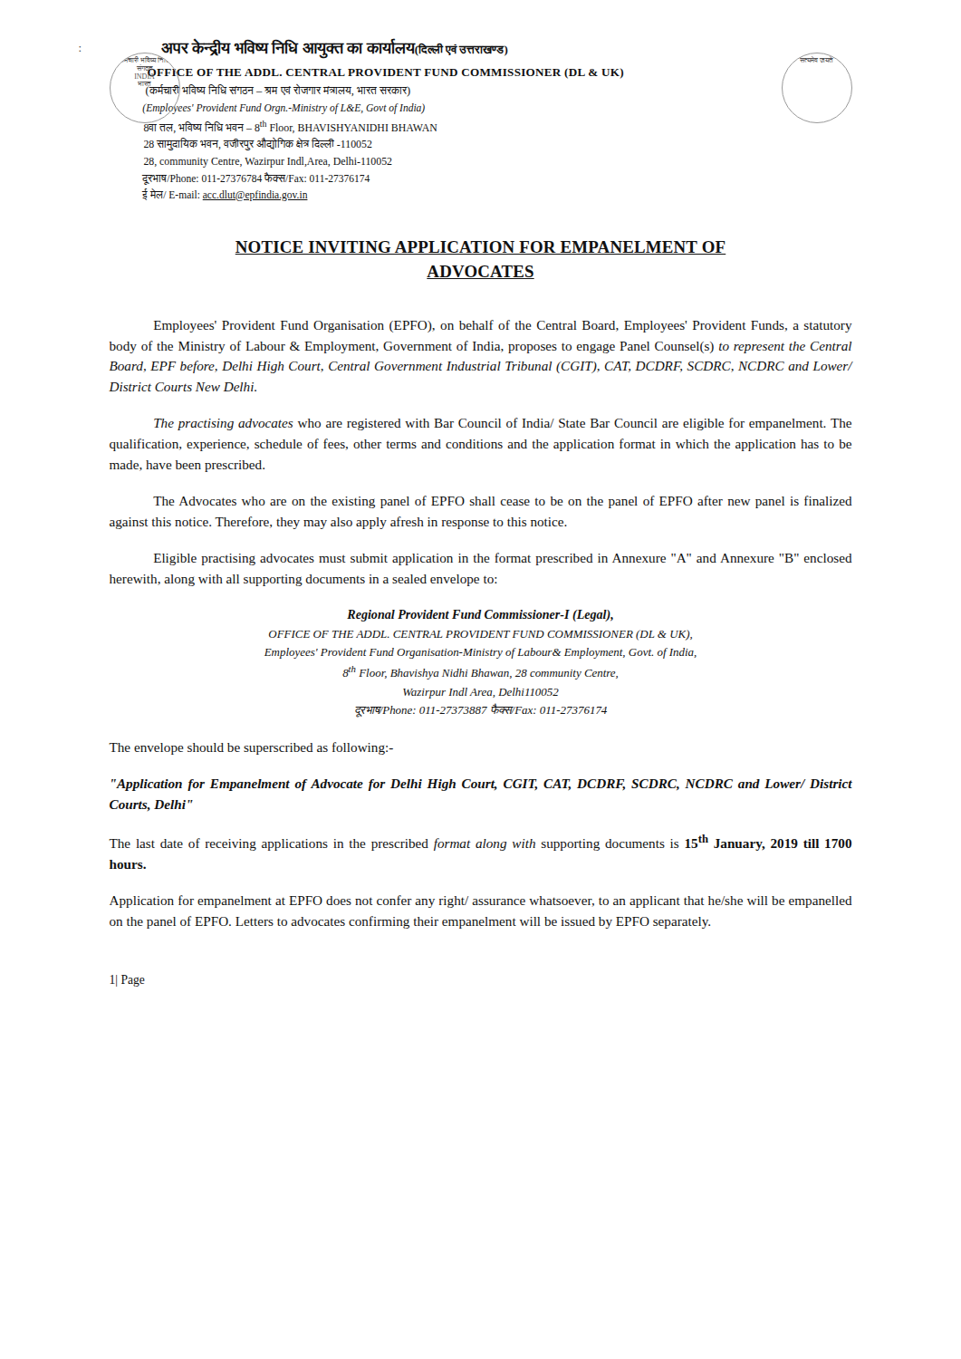:
कर्मचारी भविष्य निधि संगठन
INDIA
भारत
सत्यमेव जयते
अपर केन्द्रीय भविष्य निधि आयुक्त का कार्यालय(दिल्ली एवं उत्तराखण्ड)
OFFICE OF THE ADDL. CENTRAL PROVIDENT FUND COMMISSIONER (DL & UK)
(कर्मचारी भविष्य निधि संगठन – श्रम एवं रोजगार मंत्रालय, भारत सरकार)
(Employees' Provident Fund Orgn.-Ministry of L&E, Govt of India)
8वां तल, भविष्य निधि भवन – 8th Floor, BHAVISHYANIDHI BHAWAN
28 सामुदायिक भवन, वजीरपुर औद्योगिक क्षेत्र दिल्ली -110052
28, community Centre, Wazirpur Indl,Area, Delhi-110052
दूरभाष/Phone: 011-27376784 फैक्स/Fax: 011-27376174
ई मेल/ E-mail: acc.dlut@epfindia.gov.in
NOTICE INVITING APPLICATION FOR EMPANELMENT OF
ADVOCATES
Employees' Provident Fund Organisation (EPFO), on behalf of the Central Board, Employees' Provident Funds, a statutory body of the Ministry of Labour & Employment, Government of India, proposes to engage Panel Counsel(s) to represent the Central Board, EPF before, Delhi High Court, Central Government Industrial Tribunal (CGIT), CAT, DCDRF, SCDRC, NCDRC and Lower/ District Courts New Delhi.
The practising advocates who are registered with Bar Council of India/ State Bar Council are eligible for empanelment. The qualification, experience, schedule of fees, other terms and conditions and the application format in which the application has to be made, have been prescribed.
The Advocates who are on the existing panel of EPFO shall cease to be on the panel of EPFO after new panel is finalized against this notice. Therefore, they may also apply afresh in response to this notice.
Eligible practising advocates must submit application in the format prescribed in Annexure "A" and Annexure "B" enclosed herewith, along with all supporting documents in a sealed envelope to:
Regional Provident Fund Commissioner-I (Legal),
OFFICE OF THE ADDL. CENTRAL PROVIDENT FUND COMMISSIONER (DL & UK),
Employees' Provident Fund Organisation-Ministry of Labour& Employment, Govt. of India,
8th Floor, Bhavishya Nidhi Bhawan, 28 community Centre,
Wazirpur Indl Area, Delhi110052
दूरभाष/Phone: 011-27373887 फैक्स/Fax: 011-27376174
The envelope should be superscribed as following:-
"Application for Empanelment of Advocate for Delhi High Court, CGIT, CAT, DCDRF, SCDRC, NCDRC and Lower/ District Courts, Delhi"
The last date of receiving applications in the prescribed format along with supporting documents is 15th January, 2019 till 1700 hours.
Application for empanelment at EPFO does not confer any right/ assurance whatsoever, to an applicant that he/she will be empanelled on the panel of EPFO. Letters to advocates confirming their empanelment will be issued by EPFO separately.
1| Page